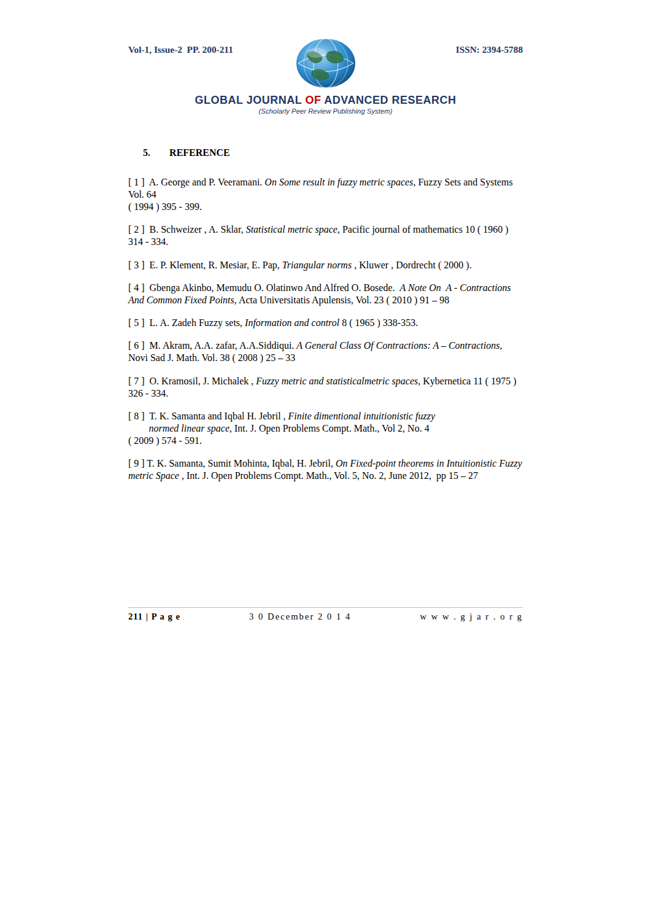Vol-1, Issue-2 PP. 200-211
ISSN: 2394-5788
GLOBAL JOURNAL OF ADVANCED RESEARCH
(Scholarly Peer Review Publishing System)
5. REFERENCE
[ 1 ] A. George and P. Veeramani. On Some result in fuzzy metric spaces, Fuzzy Sets and Systems Vol. 64
( 1994 ) 395 - 399.
[ 2 ] B. Schweizer , A. Sklar, Statistical metric space, Pacific journal of mathematics 10 ( 1960 ) 314 - 334.
[ 3 ] E. P. Klement, R. Mesiar, E. Pap, Triangular norms , Kluwer , Dordrecht ( 2000 ).
[ 4 ] Gbenga Akinbo, Memudu O. Olatinwo And Alfred O. Bosede. A Note On A - Contractions And Common Fixed Points, Acta Universitatis Apulensis, Vol. 23 ( 2010 ) 91 – 98
[ 5 ] L. A. Zadeh Fuzzy sets, Information and control 8 ( 1965 ) 338-353.
[ 6 ] M. Akram, A.A. zafar, A.A.Siddiqui. A General Class Of Contractions: A – Contractions, Novi Sad J. Math. Vol. 38 ( 2008 ) 25 – 33
[ 7 ] O. Kramosil, J. Michalek , Fuzzy metric and statisticalmetric spaces, Kybernetica 11 ( 1975 ) 326 - 334.
[ 8 ] T. K. Samanta and Iqbal H. Jebril , Finite dimentional intuitionistic fuzzy
normed linear space, Int. J. Open Problems Compt. Math., Vol 2, No. 4
( 2009 ) 574 - 591.
[ 9 ] T. K. Samanta, Sumit Mohinta, Iqbal, H. Jebril, On Fixed-point theorems in Intuitionistic Fuzzy metric Space , Int. J. Open Problems Compt. Math., Vol. 5, No. 2, June 2012, pp 15 – 27
211 | P a g e
3 0 December 2 0 1 4
w w w . g j a r . o r g